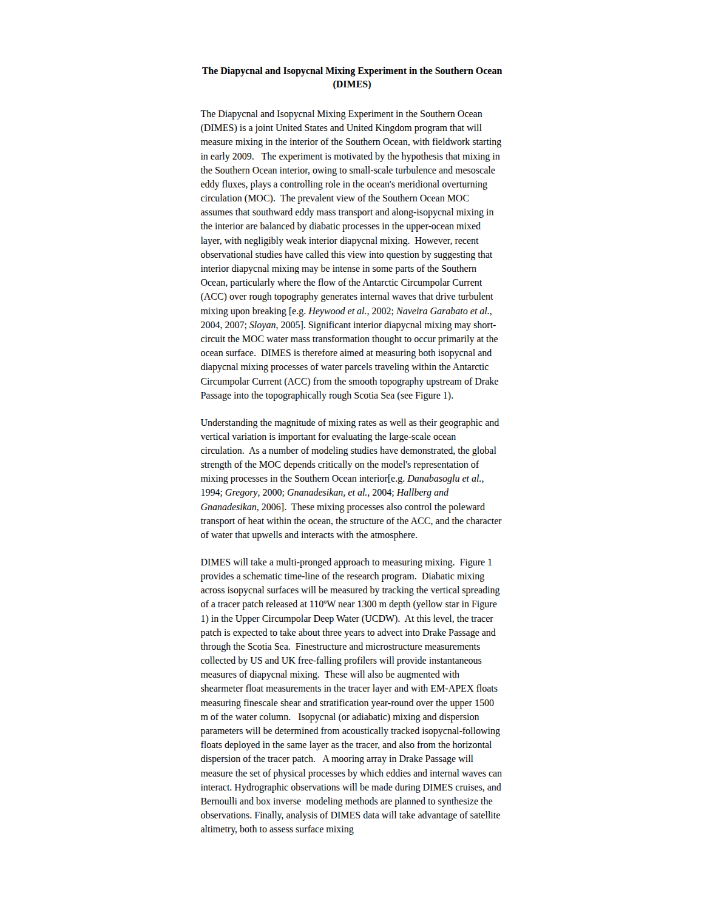The Diapycnal and Isopycnal Mixing Experiment in the Southern Ocean (DIMES)
The Diapycnal and Isopycnal Mixing Experiment in the Southern Ocean (DIMES) is a joint United States and United Kingdom program that will measure mixing in the interior of the Southern Ocean, with fieldwork starting in early 2009. The experiment is motivated by the hypothesis that mixing in the Southern Ocean interior, owing to small-scale turbulence and mesoscale eddy fluxes, plays a controlling role in the ocean's meridional overturning circulation (MOC). The prevalent view of the Southern Ocean MOC assumes that southward eddy mass transport and along-isopycnal mixing in the interior are balanced by diabatic processes in the upper-ocean mixed layer, with negligibly weak interior diapycnal mixing. However, recent observational studies have called this view into question by suggesting that interior diapycnal mixing may be intense in some parts of the Southern Ocean, particularly where the flow of the Antarctic Circumpolar Current (ACC) over rough topography generates internal waves that drive turbulent mixing upon breaking [e.g. Heywood et al., 2002; Naveira Garabato et al., 2004, 2007; Sloyan, 2005]. Significant interior diapycnal mixing may short-circuit the MOC water mass transformation thought to occur primarily at the ocean surface. DIMES is therefore aimed at measuring both isopycnal and diapycnal mixing processes of water parcels traveling within the Antarctic Circumpolar Current (ACC) from the smooth topography upstream of Drake Passage into the topographically rough Scotia Sea (see Figure 1).
Understanding the magnitude of mixing rates as well as their geographic and vertical variation is important for evaluating the large-scale ocean circulation. As a number of modeling studies have demonstrated, the global strength of the MOC depends critically on the model's representation of mixing processes in the Southern Ocean interior[e.g. Danabasoglu et al., 1994; Gregory, 2000; Gnanadesikan, et al., 2004; Hallberg and Gnanadesikan, 2006]. These mixing processes also control the poleward transport of heat within the ocean, the structure of the ACC, and the character of water that upwells and interacts with the atmosphere.
DIMES will take a multi-pronged approach to measuring mixing. Figure 1 provides a schematic time-line of the research program. Diabatic mixing across isopycnal surfaces will be measured by tracking the vertical spreading of a tracer patch released at 110ºW near 1300 m depth (yellow star in Figure 1) in the Upper Circumpolar Deep Water (UCDW). At this level, the tracer patch is expected to take about three years to advect into Drake Passage and through the Scotia Sea. Finestructure and microstructure measurements collected by US and UK free-falling profilers will provide instantaneous measures of diapycnal mixing. These will also be augmented with shearmeter float measurements in the tracer layer and with EM-APEX floats measuring finescale shear and stratification year-round over the upper 1500 m of the water column. Isopycnal (or adiabatic) mixing and dispersion parameters will be determined from acoustically tracked isopycnal-following floats deployed in the same layer as the tracer, and also from the horizontal dispersion of the tracer patch. A mooring array in Drake Passage will measure the set of physical processes by which eddies and internal waves can interact. Hydrographic observations will be made during DIMES cruises, and Bernoulli and box inverse modeling methods are planned to synthesize the observations. Finally, analysis of DIMES data will take advantage of satellite altimetry, both to assess surface mixing